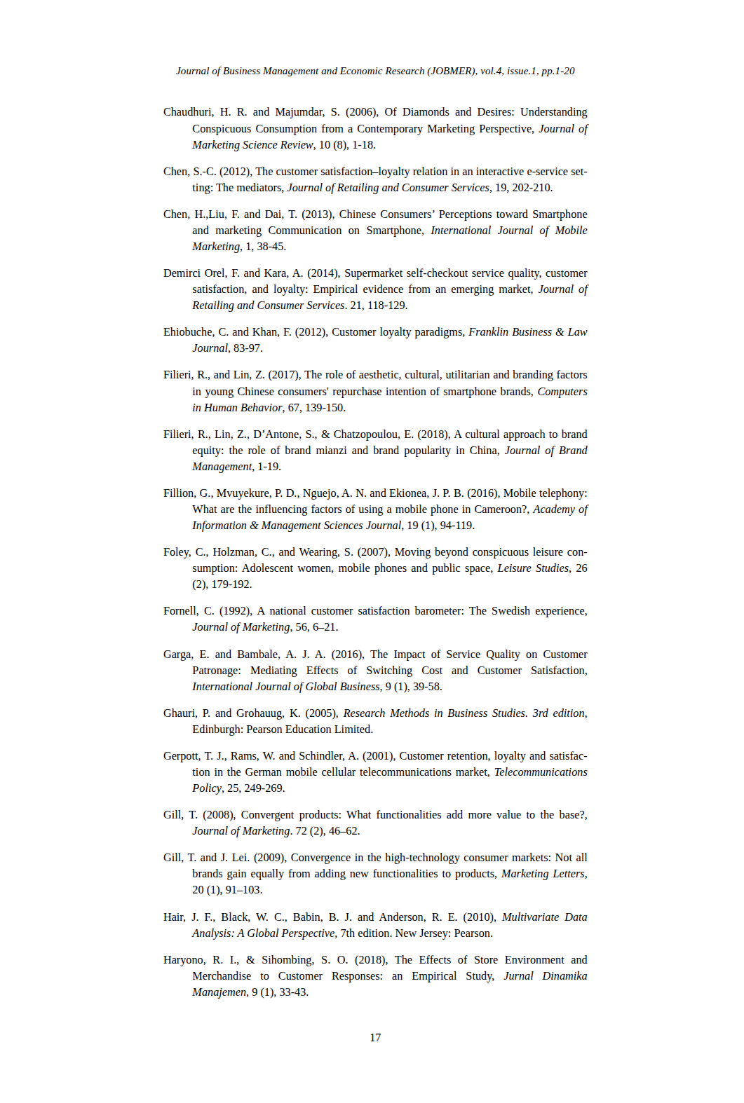Journal of Business Management and Economic Research (JOBMER), vol.4, issue.1, pp.1-20
Chaudhuri, H. R. and Majumdar, S. (2006), Of Diamonds and Desires: Understanding Conspicuous Consumption from a Contemporary Marketing Perspective, Journal of Marketing Science Review, 10 (8), 1-18.
Chen, S.-C. (2012), The customer satisfaction–loyalty relation in an interactive e-service setting: The mediators, Journal of Retailing and Consumer Services, 19, 202-210.
Chen, H.,Liu, F. and Dai, T. (2013), Chinese Consumers’ Perceptions toward Smartphone and marketing Communication on Smartphone, International Journal of Mobile Marketing, 1, 38-45.
Demirci Orel, F. and Kara, A. (2014), Supermarket self-checkout service quality, customer satisfaction, and loyalty: Empirical evidence from an emerging market, Journal of Retailing and Consumer Services. 21, 118-129.
Ehiobuche, C. and Khan, F. (2012), Customer loyalty paradigms, Franklin Business & Law Journal, 83-97.
Filieri, R., and Lin, Z. (2017), The role of aesthetic, cultural, utilitarian and branding factors in young Chinese consumers' repurchase intention of smartphone brands, Computers in Human Behavior, 67, 139-150.
Filieri, R., Lin, Z., D’Antone, S., & Chatzopoulou, E. (2018), A cultural approach to brand equity: the role of brand mianzi and brand popularity in China, Journal of Brand Management, 1-19.
Fillion, G., Mvuyekure, P. D., Nguejo, A. N. and Ekionea, J. P. B. (2016), Mobile telephony: What are the influencing factors of using a mobile phone in Cameroon?, Academy of Information & Management Sciences Journal, 19 (1), 94-119.
Foley, C., Holzman, C., and Wearing, S. (2007), Moving beyond conspicuous leisure consumption: Adolescent women, mobile phones and public space, Leisure Studies, 26 (2), 179-192.
Fornell, C. (1992), A national customer satisfaction barometer: The Swedish experience, Journal of Marketing, 56, 6–21.
Garga, E. and Bambale, A. J. A. (2016), The Impact of Service Quality on Customer Patronage: Mediating Effects of Switching Cost and Customer Satisfaction, International Journal of Global Business, 9 (1), 39-58.
Ghauri, P. and Grohauug, K. (2005), Research Methods in Business Studies. 3rd edition, Edinburgh: Pearson Education Limited.
Gerpott, T. J., Rams, W. and Schindler, A. (2001), Customer retention, loyalty and satisfaction in the German mobile cellular telecommunications market, Telecommunications Policy, 25, 249-269.
Gill, T. (2008), Convergent products: What functionalities add more value to the base?, Journal of Marketing. 72 (2), 46–62.
Gill, T. and J. Lei. (2009), Convergence in the high-technology consumer markets: Not all brands gain equally from adding new functionalities to products, Marketing Letters, 20 (1), 91–103.
Hair, J. F., Black, W. C., Babin, B. J. and Anderson, R. E. (2010), Multivariate Data Analysis: A Global Perspective, 7th edition. New Jersey: Pearson.
Haryono, R. I., & Sihombing, S. O. (2018), The Effects of Store Environment and Merchandise to Customer Responses: an Empirical Study, Jurnal Dinamika Manajemen, 9 (1), 33-43.
17